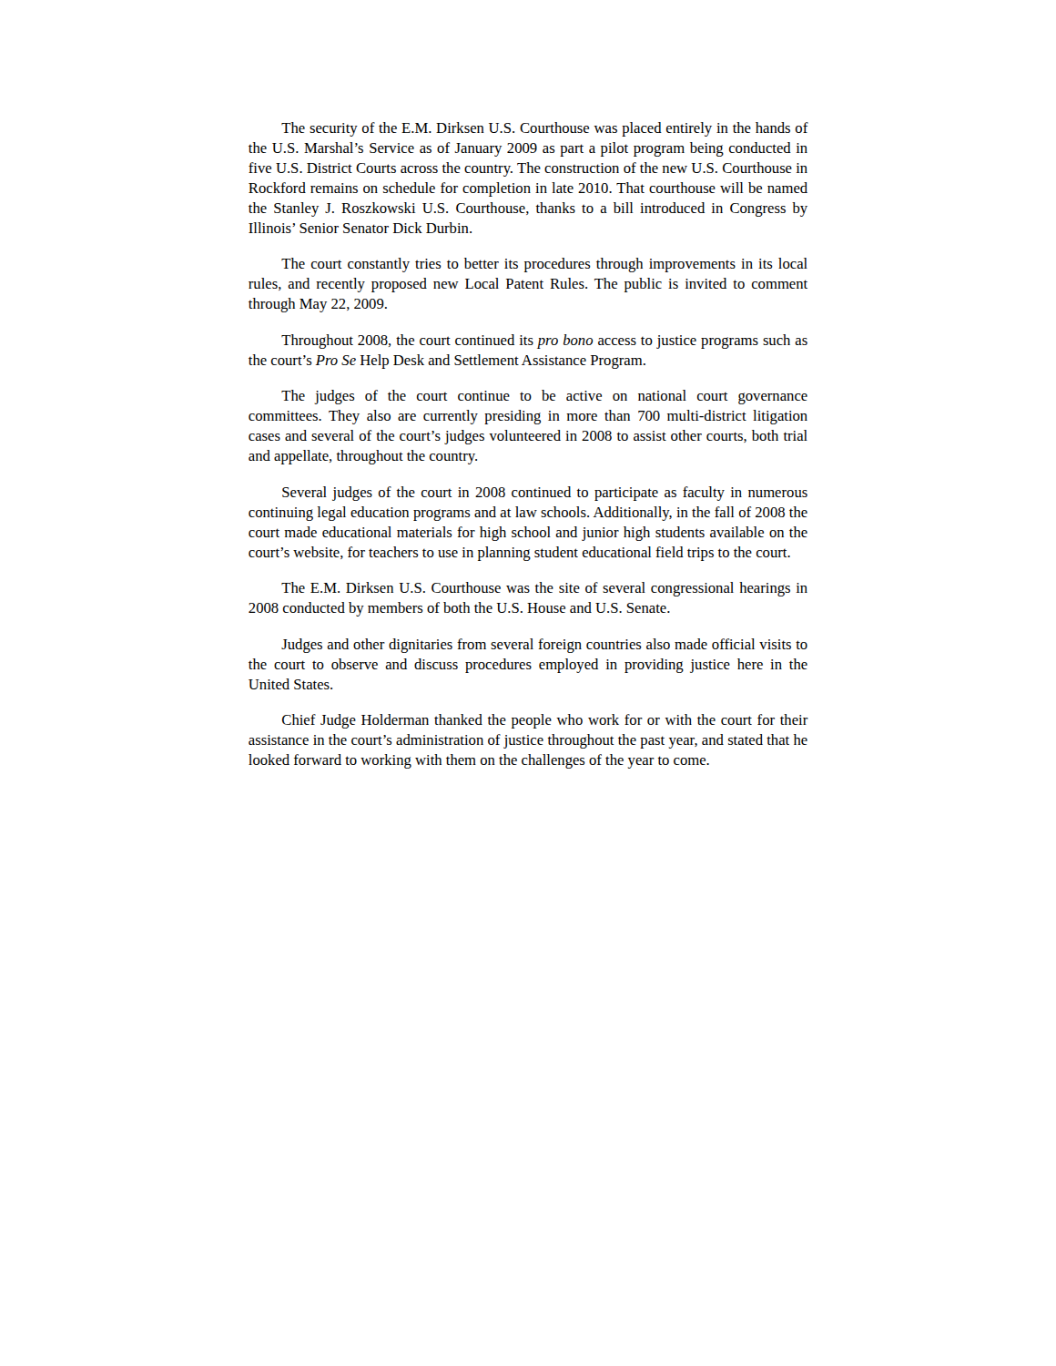The security of the E.M. Dirksen U.S. Courthouse was placed entirely in the hands of the U.S. Marshal’s Service as of January 2009 as part a pilot program being conducted in five U.S. District Courts across the country. The construction of the new U.S. Courthouse in Rockford remains on schedule for completion in late 2010. That courthouse will be named the Stanley J. Roszkowski U.S. Courthouse, thanks to a bill introduced in Congress by Illinois’ Senior Senator Dick Durbin.
The court constantly tries to better its procedures through improvements in its local rules, and recently proposed new Local Patent Rules. The public is invited to comment through May 22, 2009.
Throughout 2008, the court continued its pro bono access to justice programs such as the court’s Pro Se Help Desk and Settlement Assistance Program.
The judges of the court continue to be active on national court governance committees. They also are currently presiding in more than 700 multi-district litigation cases and several of the court’s judges volunteered in 2008 to assist other courts, both trial and appellate, throughout the country.
Several judges of the court in 2008 continued to participate as faculty in numerous continuing legal education programs and at law schools. Additionally, in the fall of 2008 the court made educational materials for high school and junior high students available on the court’s website, for teachers to use in planning student educational field trips to the court.
The E.M. Dirksen U.S. Courthouse was the site of several congressional hearings in 2008 conducted by members of both the U.S. House and U.S. Senate.
Judges and other dignitaries from several foreign countries also made official visits to the court to observe and discuss procedures employed in providing justice here in the United States.
Chief Judge Holderman thanked the people who work for or with the court for their assistance in the court’s administration of justice throughout the past year, and stated that he looked forward to working with them on the challenges of the year to come.